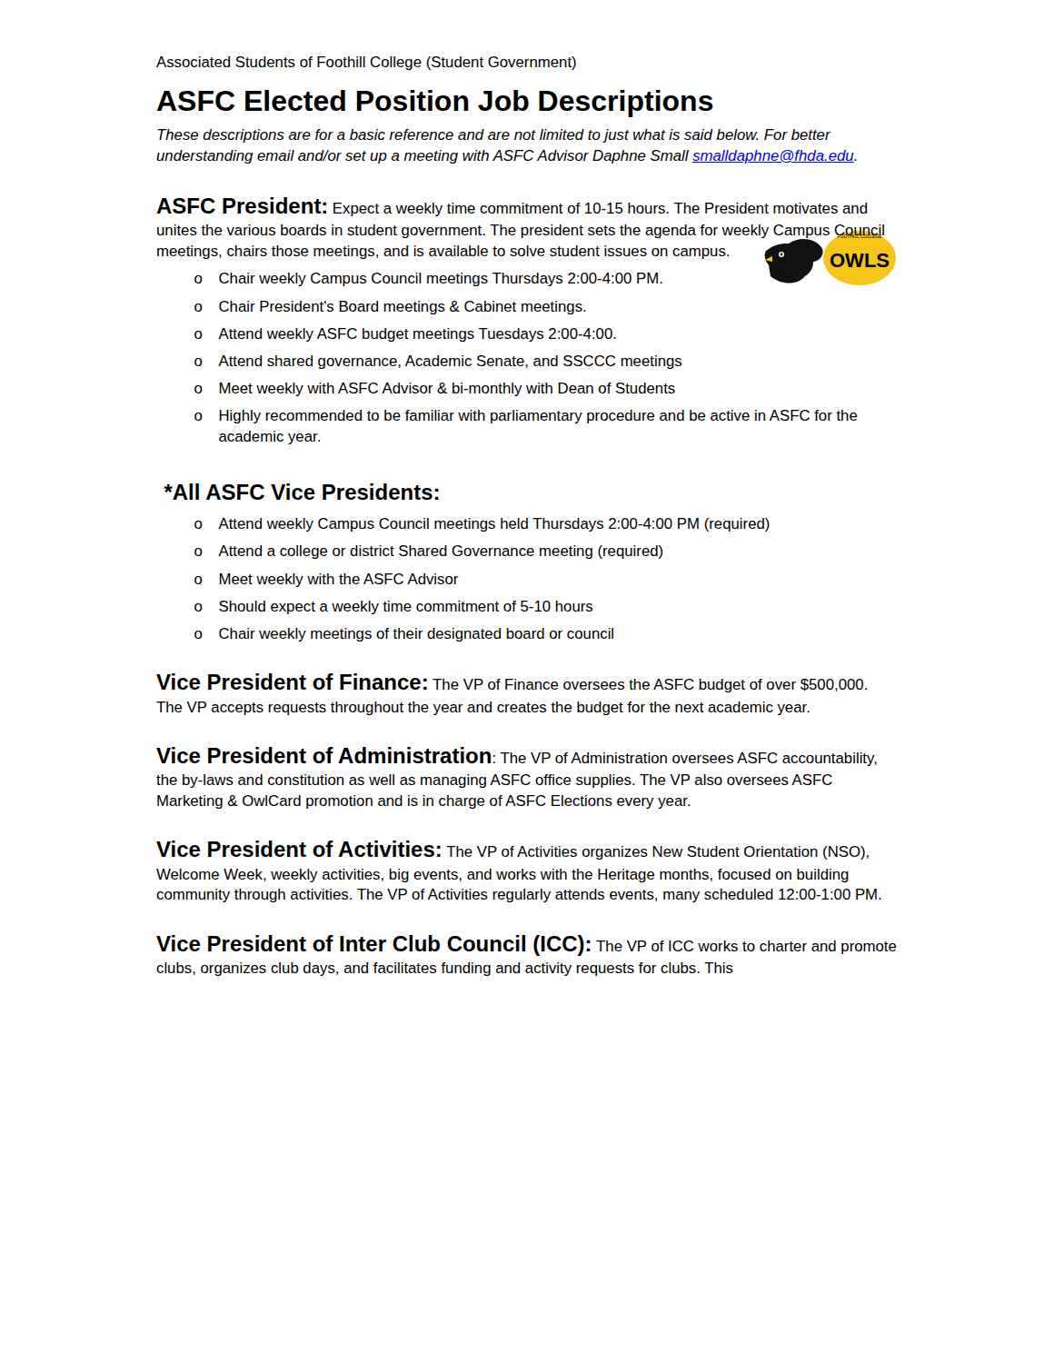Associated Students of Foothill College (Student Government)
ASFC Elected Position Job Descriptions
These descriptions are for a basic reference and are not limited to just what is said below. For better understanding email and/or set up a meeting with ASFC Advisor Daphne Small smalldaphne@fhda.edu.
ASFC President:
Expect a weekly time commitment of 10-15 hours. The President motivates and unites the various boards in student government. The president sets the agenda for weekly Campus Council meetings, chairs those meetings, and is available to solve student issues on campus. OWLS FOOTHILL COLLEGE
Chair weekly Campus Council meetings Thursdays 2:00-4:00 PM.
Chair President's Board meetings & Cabinet meetings.
Attend weekly ASFC budget meetings Tuesdays 2:00-4:00.
Attend shared governance, Academic Senate, and SSCCC meetings
Meet weekly with ASFC Advisor & bi-monthly with Dean of Students
Highly recommended to be familiar with parliamentary procedure and be active in ASFC for the academic year.
*All ASFC Vice Presidents:
Attend weekly Campus Council meetings held Thursdays 2:00-4:00 PM (required)
Attend a college or district Shared Governance meeting (required)
Meet weekly with the ASFC Advisor
Should expect a weekly time commitment of 5-10 hours
Chair weekly meetings of their designated board or council
Vice President of Finance:
The VP of Finance oversees the ASFC budget of over $500,000. The VP accepts requests throughout the year and creates the budget for the next academic year.
Vice President of Administration
: The VP of Administration oversees ASFC accountability, the by-laws and constitution as well as managing ASFC office supplies. The VP also oversees ASFC Marketing & OwlCard promotion and is in charge of ASFC Elections every year.
Vice President of Activities:
The VP of Activities organizes New Student Orientation (NSO), Welcome Week, weekly activities, big events, and works with the Heritage months, focused on building community through activities. The VP of Activities regularly attends events, many scheduled 12:00-1:00 PM.
Vice President of Inter Club Council (ICC):
The VP of ICC works to charter and promote clubs, organizes club days, and facilitates funding and activity requests for clubs. This